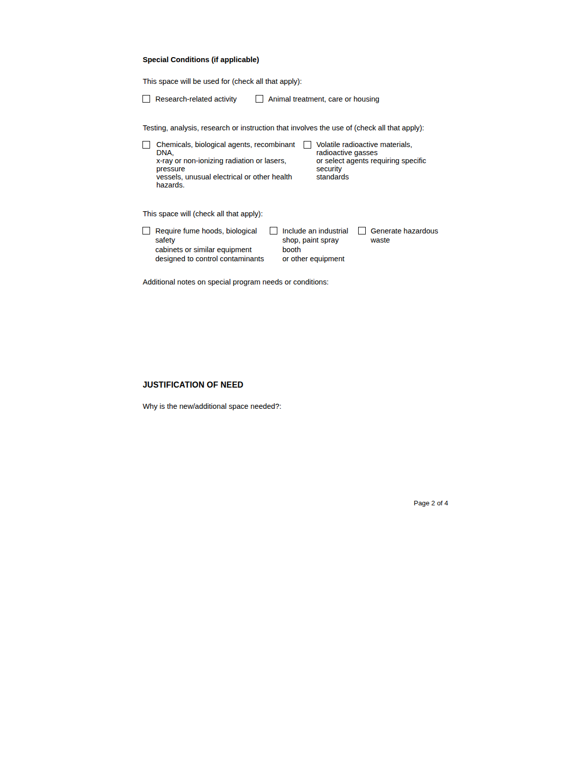Special Conditions (if applicable)
This space will be used for (check all that apply):
Research-related activity
Animal treatment, care or housing
Testing, analysis, research or instruction that involves the use of (check all that apply):
Chemicals, biological agents, recombinant DNA,
x-ray or non-ionizing radiation or lasers, pressure
vessels, unusual electrical or other health hazards.
Volatile radioactive materials, radioactive gasses
or select agents requiring specific security
standards
This space will (check all that apply):
Require fume hoods, biological safety
cabinets or similar equipment
designed to control contaminants
Include an industrial
shop, paint spray booth
or other equipment
Generate hazardous waste
Additional notes on special program needs or conditions:
JUSTIFICATION OF NEED
Why is the new/additional space needed?:
Page 2 of 4